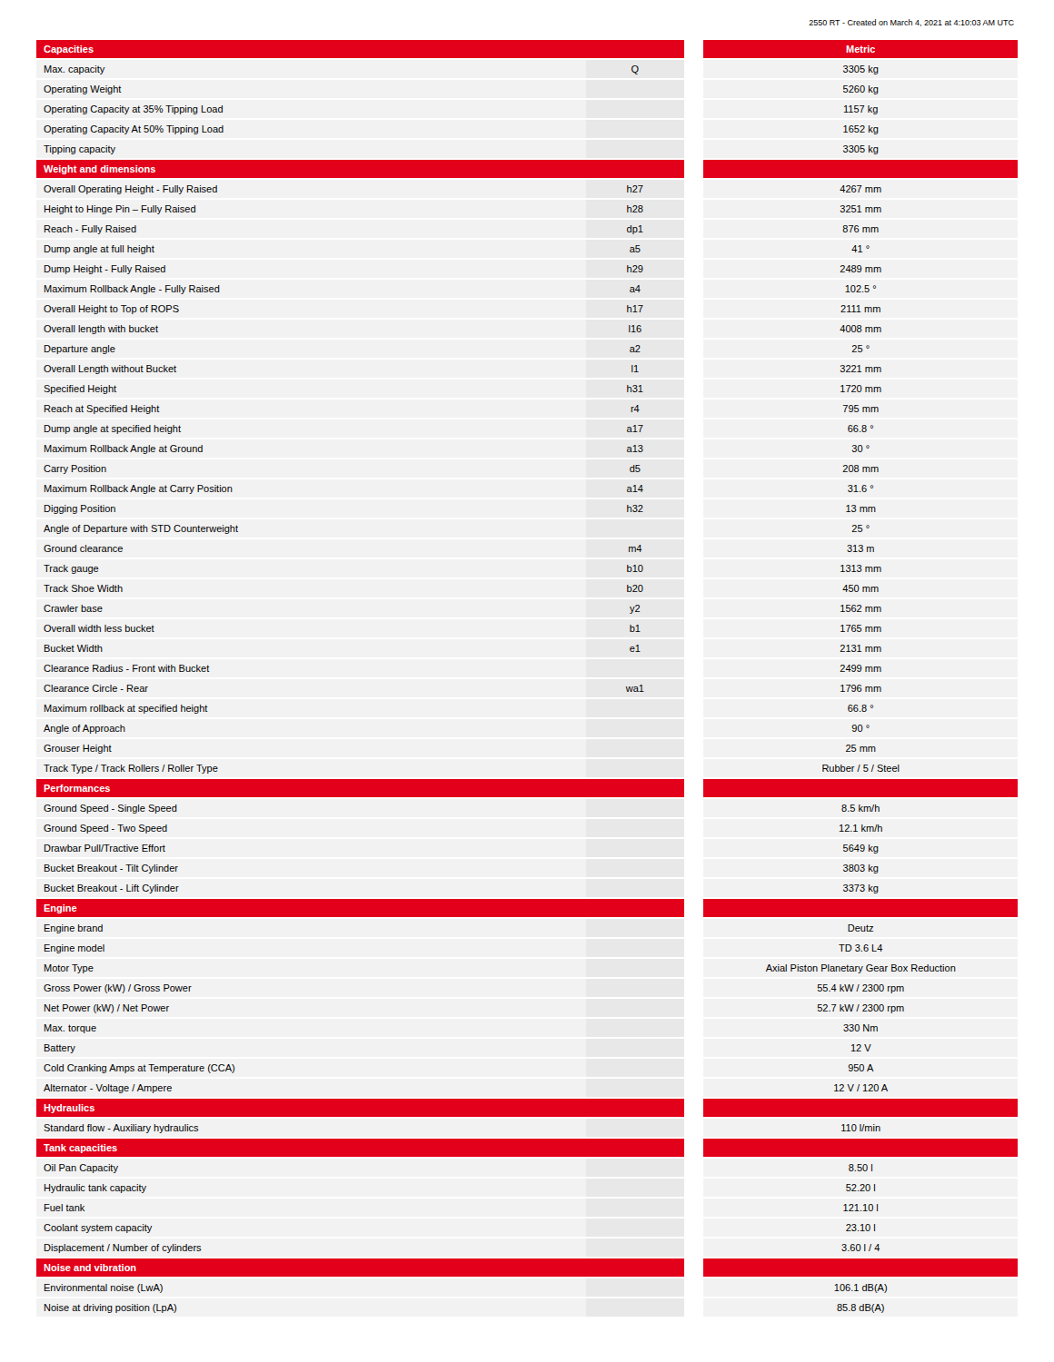2550 RT - Created on March 4, 2021 at 4:10:03 AM UTC
| Capacities | | | Metric |
| Max. capacity | Q | | 3305 kg |
| Operating Weight | | | 5260 kg |
| Operating Capacity at 35% Tipping Load | | | 1157 kg |
| Operating Capacity At 50% Tipping Load | | | 1652 kg |
| Tipping capacity | | | 3305 kg |
| Weight and dimensions | | | |
| Overall Operating Height - Fully Raised | h27 | | 4267 mm |
| Height to Hinge Pin – Fully Raised | h28 | | 3251 mm |
| Reach - Fully Raised | dp1 | | 876 mm |
| Dump angle at full height | a5 | | 41 ° |
| Dump Height - Fully Raised | h29 | | 2489 mm |
| Maximum Rollback Angle - Fully Raised | a4 | | 102.5 ° |
| Overall Height to Top of ROPS | h17 | | 2111 mm |
| Overall length with bucket | l16 | | 4008 mm |
| Departure angle | a2 | | 25 ° |
| Overall Length without Bucket | l1 | | 3221 mm |
| Specified Height | h31 | | 1720 mm |
| Reach at Specified Height | r4 | | 795 mm |
| Dump angle at specified height | a17 | | 66.8 ° |
| Maximum Rollback Angle at Ground | a13 | | 30 ° |
| Carry Position | d5 | | 208 mm |
| Maximum Rollback Angle at Carry Position | a14 | | 31.6 ° |
| Digging Position | h32 | | 13 mm |
| Angle of Departure with STD Counterweight | | | 25 ° |
| Ground clearance | m4 | | 313 m |
| Track gauge | b10 | | 1313 mm |
| Track Shoe Width | b20 | | 450 mm |
| Crawler base | y2 | | 1562 mm |
| Overall width less bucket | b1 | | 1765 mm |
| Bucket Width | e1 | | 2131 mm |
| Clearance Radius - Front with Bucket | | | 2499 mm |
| Clearance Circle - Rear | wa1 | | 1796 mm |
| Maximum rollback at specified height | | | 66.8 ° |
| Angle of Approach | | | 90 ° |
| Grouser Height | | | 25 mm |
| Track Type / Track Rollers / Roller Type | | | Rubber / 5 / Steel |
| Performances | | | |
| Ground Speed - Single Speed | | | 8.5 km/h |
| Ground Speed - Two Speed | | | 12.1 km/h |
| Drawbar Pull/Tractive Effort | | | 5649 kg |
| Bucket Breakout - Tilt Cylinder | | | 3803 kg |
| Bucket Breakout - Lift Cylinder | | | 3373 kg |
| Engine | | | |
| Engine brand | | | Deutz |
| Engine model | | | TD 3.6 L4 |
| Motor Type | | | Axial Piston Planetary Gear Box Reduction |
| Gross Power (kW) / Gross Power | | | 55.4 kW / 2300 rpm |
| Net Power (kW) / Net Power | | | 52.7 kW / 2300 rpm |
| Max. torque | | | 330 Nm |
| Battery | | | 12 V |
| Cold Cranking Amps at Temperature (CCA) | | | 950 A |
| Alternator - Voltage / Ampere | | | 12 V / 120 A |
| Hydraulics | | | |
| Standard flow - Auxiliary hydraulics | | | 110 l/min |
| Tank capacities | | | |
| Oil Pan Capacity | | | 8.50 l |
| Hydraulic tank capacity | | | 52.20 l |
| Fuel tank | | | 121.10 l |
| Coolant system capacity | | | 23.10 l |
| Displacement / Number of cylinders | | | 3.60 l / 4 |
| Noise and vibration | | | |
| Environmental noise (LwA) | | | 106.1 dB(A) |
| Noise at driving position (LpA) | | | 85.8 dB(A) |